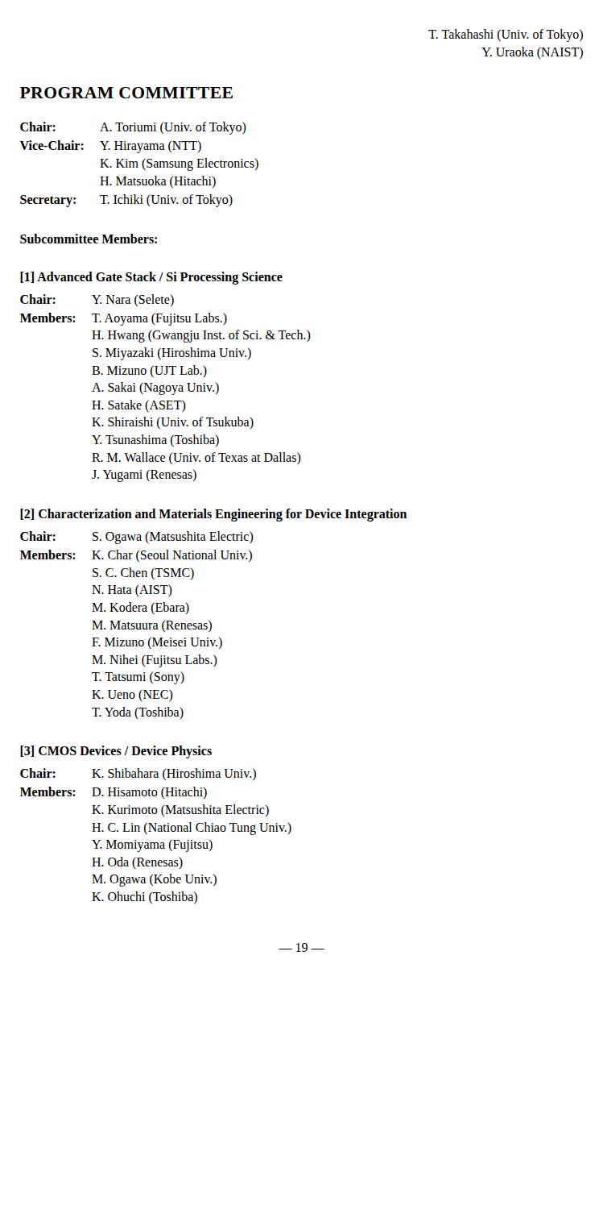T. Takahashi (Univ. of Tokyo)
Y. Uraoka (NAIST)
PROGRAM COMMITTEE
| Chair: | A. Toriumi (Univ. of Tokyo) |
| Vice-Chair: | Y. Hirayama (NTT) K. Kim (Samsung Electronics) H. Matsuoka (Hitachi) |
| Secretary: | T. Ichiki (Univ. of Tokyo) |
Subcommittee Members:
[1] Advanced Gate Stack / Si Processing Science
| Chair: | Y. Nara (Selete) |
| Members: | T. Aoyama (Fujitsu Labs.) H. Hwang (Gwangju Inst. of Sci. & Tech.) S. Miyazaki (Hiroshima Univ.) B. Mizuno (UJT Lab.) A. Sakai (Nagoya Univ.) H. Satake (ASET) K. Shiraishi (Univ. of Tsukuba) Y. Tsunashima (Toshiba) R. M. Wallace (Univ. of Texas at Dallas) J. Yugami (Renesas) |
[2] Characterization and Materials Engineering for Device Integration
| Chair: | S. Ogawa (Matsushita Electric) |
| Members: | K. Char (Seoul National Univ.) S. C. Chen (TSMC) N. Hata (AIST) M. Kodera (Ebara) M. Matsuura (Renesas) F. Mizuno (Meisei Univ.) M. Nihei (Fujitsu Labs.) T. Tatsumi (Sony) K. Ueno (NEC) T. Yoda (Toshiba) |
[3] CMOS Devices / Device Physics
| Chair: | K. Shibahara (Hiroshima Univ.) |
| Members: | D. Hisamoto (Hitachi) K. Kurimoto (Matsushita Electric) H. C. Lin (National Chiao Tung Univ.) Y. Momiyama (Fujitsu) H. Oda (Renesas) M. Ogawa (Kobe Univ.) K. Ohuchi (Toshiba) |
— 19 —